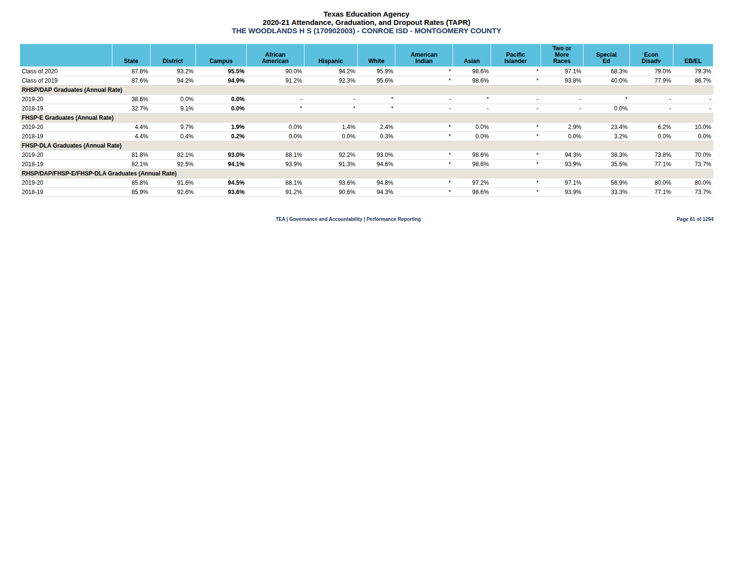Texas Education Agency
2020-21 Attendance, Graduation, and Dropout Rates (TAPR)
THE WOODLANDS H S (170902003) - CONROE ISD - MONTGOMERY COUNTY
| | State | District | Campus | African American | Hispanic | White | American Indian | Asian | Pacific Islander | Two or More Races | Special Ed | Econ Disadv | EB/EL |
| --- | --- | --- | --- | --- | --- | --- | --- | --- | --- | --- | --- | --- | --- |
| Class of 2020 | 87.8% | 93.2% | 95.5% | 90.0% | 94.2% | 95.9% | * | 98.6% | * | 97.1% | 68.3% | 79.0% | 79.3% |
| Class of 2019 | 87.6% | 94.2% | 94.9% | 91.2% | 92.3% | 95.6% | * | 98.6% | * | 93.8% | 40.0% | 77.9% | 86.7% |
| RHSP/DAP Graduates (Annual Rate) |
| 2019-20 | 38.6% | 0.0% | 0.0% | - | - | * | - | * | - | - | * | - | - |
| 2018-19 | 32.7% | 9.1% | 0.0% | * | * | * | - | - | - | - | 0.0% | - | - |
| FHSP-E Graduates (Annual Rate) |
| 2019-20 | 4.4% | 9.7% | 1.9% | 0.0% | 1.4% | 2.4% | * | 0.0% | * | 2.9% | 23.4% | 6.2% | 10.0% |
| 2018-19 | 4.4% | 0.4% | 0.2% | 0.0% | 0.0% | 0.3% | * | 0.0% | * | 0.0% | 3.2% | 0.0% | 0.0% |
| FHSP-DLA Graduates (Annual Rate) |
| 2019-20 | 81.8% | 82.1% | 93.0% | 88.1% | 92.2% | 93.0% | * | 98.6% | * | 94.3% | 38.3% | 73.8% | 70.0% |
| 2018-19 | 82.1% | 92.5% | 94.1% | 93.9% | 91.3% | 94.6% | * | 98.6% | * | 93.9% | 35.5% | 77.1% | 73.7% |
| RHSP/DAP/FHSP-E/FHSP-DLA Graduates (Annual Rate) |
| 2019-20 | 85.8% | 91.6% | 94.5% | 88.1% | 93.6% | 94.8% | * | 97.2% | * | 97.1% | 56.9% | 80.0% | 80.0% |
| 2018-19 | 85.9% | 92.6% | 93.6% | 91.2% | 90.6% | 94.3% | * | 98.6% | * | 93.9% | 33.3% | 77.1% | 73.7% |
TEA | Governance and Accountability | Performance Reporting
Page 61 of 1294